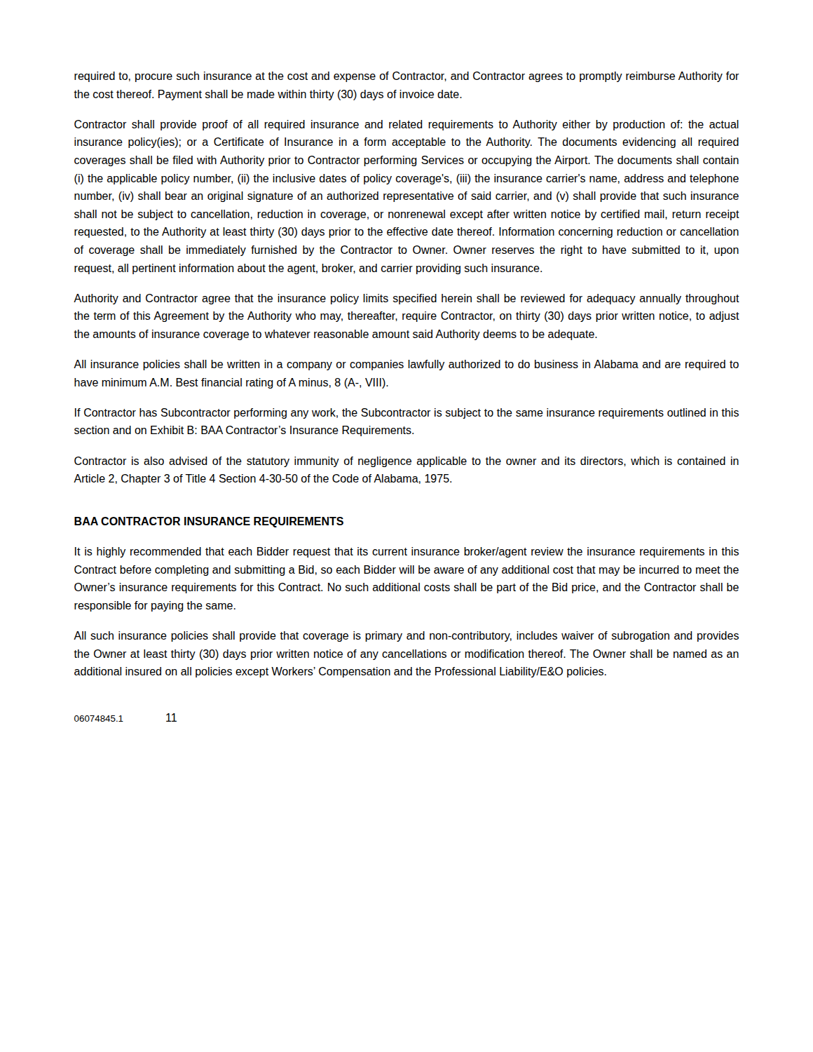required to, procure such insurance at the cost and expense of Contractor, and Contractor agrees to promptly reimburse Authority for the cost thereof. Payment shall be made within thirty (30) days of invoice date.
Contractor shall provide proof of all required insurance and related requirements to Authority either by production of: the actual insurance policy(ies); or a Certificate of Insurance in a form acceptable to the Authority. The documents evidencing all required coverages shall be filed with Authority prior to Contractor performing Services or occupying the Airport. The documents shall contain (i) the applicable policy number, (ii) the inclusive dates of policy coverage's, (iii) the insurance carrier's name, address and telephone number, (iv) shall bear an original signature of an authorized representative of said carrier, and (v) shall provide that such insurance shall not be subject to cancellation, reduction in coverage, or nonrenewal except after written notice by certified mail, return receipt requested, to the Authority at least thirty (30) days prior to the effective date thereof. Information concerning reduction or cancellation of coverage shall be immediately furnished by the Contractor to Owner. Owner reserves the right to have submitted to it, upon request, all pertinent information about the agent, broker, and carrier providing such insurance.
Authority and Contractor agree that the insurance policy limits specified herein shall be reviewed for adequacy annually throughout the term of this Agreement by the Authority who may, thereafter, require Contractor, on thirty (30) days prior written notice, to adjust the amounts of insurance coverage to whatever reasonable amount said Authority deems to be adequate.
All insurance policies shall be written in a company or companies lawfully authorized to do business in Alabama and are required to have minimum A.M. Best financial rating of A minus, 8 (A-, VIII).
If Contractor has Subcontractor performing any work, the Subcontractor is subject to the same insurance requirements outlined in this section and on Exhibit B: BAA Contractor’s Insurance Requirements.
Contractor is also advised of the statutory immunity of negligence applicable to the owner and its directors, which is contained in Article 2, Chapter 3 of Title 4 Section 4-30-50 of the Code of Alabama, 1975.
BAA CONTRACTOR INSURANCE REQUIREMENTS
It is highly recommended that each Bidder request that its current insurance broker/agent review the insurance requirements in this Contract before completing and submitting a Bid, so each Bidder will be aware of any additional cost that may be incurred to meet the Owner’s insurance requirements for this Contract. No such additional costs shall be part of the Bid price, and the Contractor shall be responsible for paying the same.
All such insurance policies shall provide that coverage is primary and non-contributory, includes waiver of subrogation and provides the Owner at least thirty (30) days prior written notice of any cancellations or modification thereof. The Owner shall be named as an additional insured on all policies except Workers’ Compensation and the Professional Liability/E&O policies.
06074845.1 11